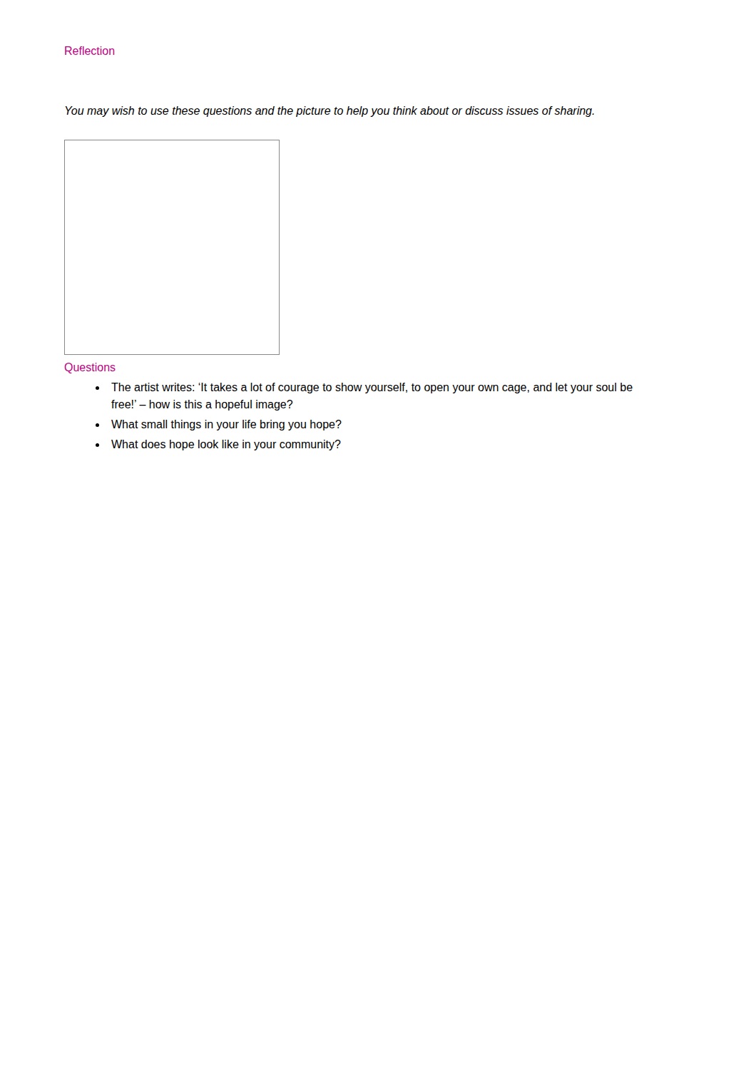Reflection
You may wish to use these questions and the picture to help you think about or discuss issues of sharing.
Questions
The artist writes: ‘It takes a lot of courage to show yourself, to open your own cage, and let your soul be free!’ – how is this a hopeful image?
What small things in your life bring you hope?
What does hope look like in your community?